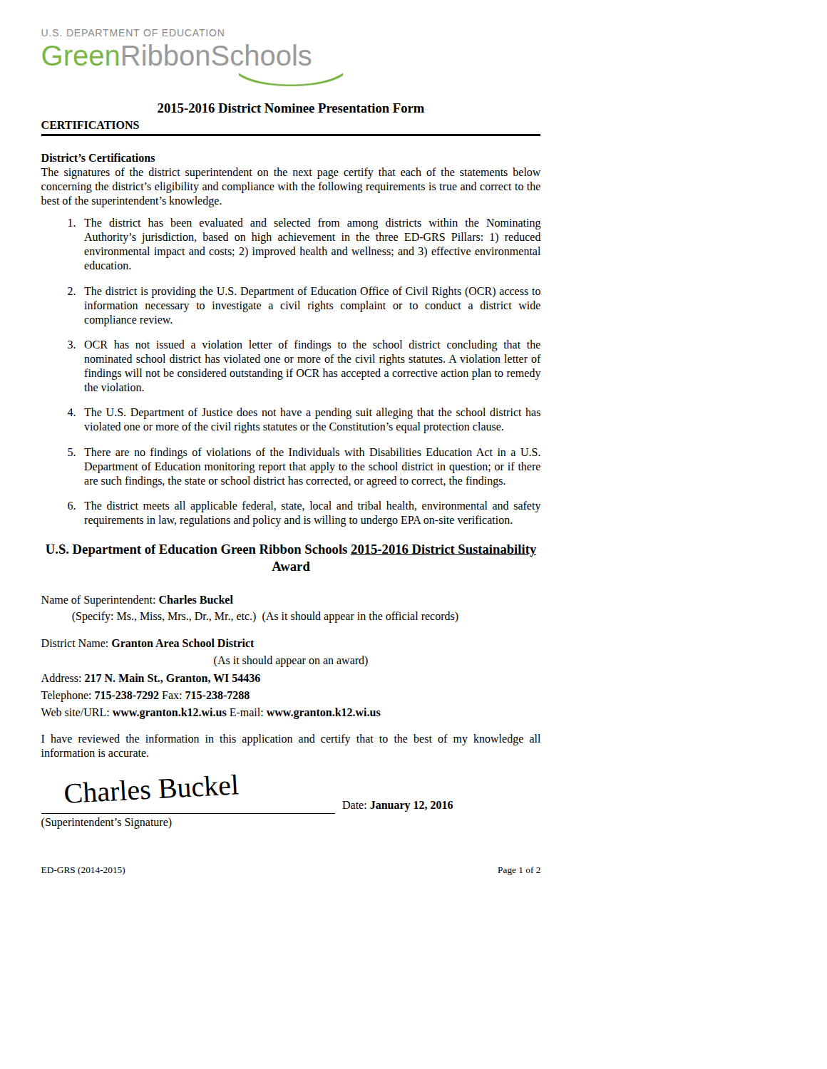U.S. DEPARTMENT OF EDUCATION
Green Ribbon Schools
2015-2016 District Nominee Presentation Form
CERTIFICATIONS
District’s Certifications
The signatures of the district superintendent on the next page certify that each of the statements below concerning the district’s eligibility and compliance with the following requirements is true and correct to the best of the superintendent’s knowledge.
The district has been evaluated and selected from among districts within the Nominating Authority’s jurisdiction, based on high achievement in the three ED-GRS Pillars: 1) reduced environmental impact and costs; 2) improved health and wellness; and 3) effective environmental education.
The district is providing the U.S. Department of Education Office of Civil Rights (OCR) access to information necessary to investigate a civil rights complaint or to conduct a district wide compliance review.
OCR has not issued a violation letter of findings to the school district concluding that the nominated school district has violated one or more of the civil rights statutes. A violation letter of findings will not be considered outstanding if OCR has accepted a corrective action plan to remedy the violation.
The U.S. Department of Justice does not have a pending suit alleging that the school district has violated one or more of the civil rights statutes or the Constitution’s equal protection clause.
There are no findings of violations of the Individuals with Disabilities Education Act in a U.S. Department of Education monitoring report that apply to the school district in question; or if there are such findings, the state or school district has corrected, or agreed to correct, the findings.
The district meets all applicable federal, state, local and tribal health, environmental and safety requirements in law, regulations and policy and is willing to undergo EPA on-site verification.
U.S. Department of Education Green Ribbon Schools 2015-2016 District Sustainability Award
Name of Superintendent: Charles Buckel
(Specify: Ms., Miss, Mrs., Dr., Mr., etc.) (As it should appear in the official records)
District Name: Granton Area School District
(As it should appear on an award)
Address: 217 N. Main St., Granton, WI 54436
Telephone: 715-238-7292 Fax: 715-238-7288
Web site/URL: www.granton.k12.wi.us E-mail: www.granton.k12.wi.us
I have reviewed the information in this application and certify that to the best of my knowledge all information is accurate.
Charles Buckel Date: January 12, 2016
(Superintendent’s Signature)
ED-GRS (2014-2015)
Page 1 of 2